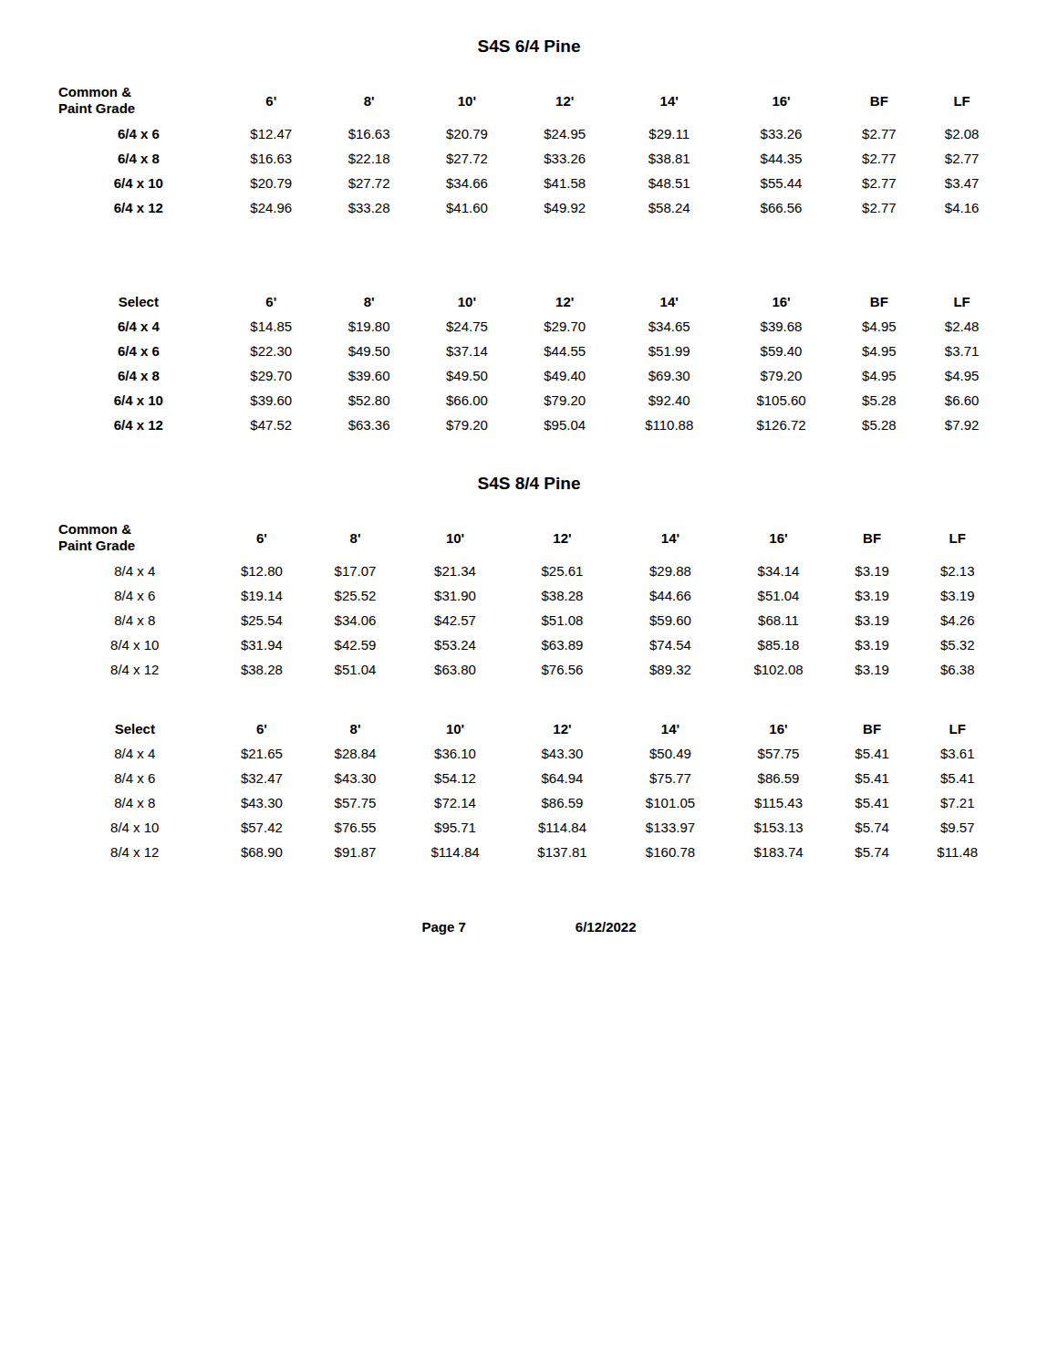S4S 6/4 Pine
| Common & Paint Grade | 6' | 8' | 10' | 12' | 14' | 16' | BF | LF |
| --- | --- | --- | --- | --- | --- | --- | --- | --- |
| 6/4 x 6 | $12.47 | $16.63 | $20.79 | $24.95 | $29.11 | $33.26 | $2.77 | $2.08 |
| 6/4 x 8 | $16.63 | $22.18 | $27.72 | $33.26 | $38.81 | $44.35 | $2.77 | $2.77 |
| 6/4 x 10 | $20.79 | $27.72 | $34.66 | $41.58 | $48.51 | $55.44 | $2.77 | $3.47 |
| 6/4 x 12 | $24.96 | $33.28 | $41.60 | $49.92 | $58.24 | $66.56 | $2.77 | $4.16 |
| Select | 6' | 8' | 10' | 12' | 14' | 16' | BF | LF |
| 6/4 x 4 | $14.85 | $19.80 | $24.75 | $29.70 | $34.65 | $39.68 | $4.95 | $2.48 |
| 6/4 x 6 | $22.30 | $49.50 | $37.14 | $44.55 | $51.99 | $59.40 | $4.95 | $3.71 |
| 6/4 x 8 | $29.70 | $39.60 | $49.50 | $49.40 | $69.30 | $79.20 | $4.95 | $4.95 |
| 6/4 x 10 | $39.60 | $52.80 | $66.00 | $79.20 | $92.40 | $105.60 | $5.28 | $6.60 |
| 6/4 x 12 | $47.52 | $63.36 | $79.20 | $95.04 | $110.88 | $126.72 | $5.28 | $7.92 |
S4S 8/4 Pine
| Common & Paint Grade | 6' | 8' | 10' | 12' | 14' | 16' | BF | LF |
| --- | --- | --- | --- | --- | --- | --- | --- | --- |
| 8/4 x 4 | $12.80 | $17.07 | $21.34 | $25.61 | $29.88 | $34.14 | $3.19 | $2.13 |
| 8/4 x 6 | $19.14 | $25.52 | $31.90 | $38.28 | $44.66 | $51.04 | $3.19 | $3.19 |
| 8/4 x 8 | $25.54 | $34.06 | $42.57 | $51.08 | $59.60 | $68.11 | $3.19 | $4.26 |
| 8/4 x 10 | $31.94 | $42.59 | $53.24 | $63.89 | $74.54 | $85.18 | $3.19 | $5.32 |
| 8/4 x 12 | $38.28 | $51.04 | $63.80 | $76.56 | $89.32 | $102.08 | $3.19 | $6.38 |
| Select | 6' | 8' | 10' | 12' | 14' | 16' | BF | LF |
| 8/4 x 4 | $21.65 | $28.84 | $36.10 | $43.30 | $50.49 | $57.75 | $5.41 | $3.61 |
| 8/4 x 6 | $32.47 | $43.30 | $54.12 | $64.94 | $75.77 | $86.59 | $5.41 | $5.41 |
| 8/4 x 8 | $43.30 | $57.75 | $72.14 | $86.59 | $101.05 | $115.43 | $5.41 | $7.21 |
| 8/4 x 10 | $57.42 | $76.55 | $95.71 | $114.84 | $133.97 | $153.13 | $5.74 | $9.57 |
| 8/4 x 12 | $68.90 | $91.87 | $114.84 | $137.81 | $160.78 | $183.74 | $5.74 | $11.48 |
Page 7 6/12/2022